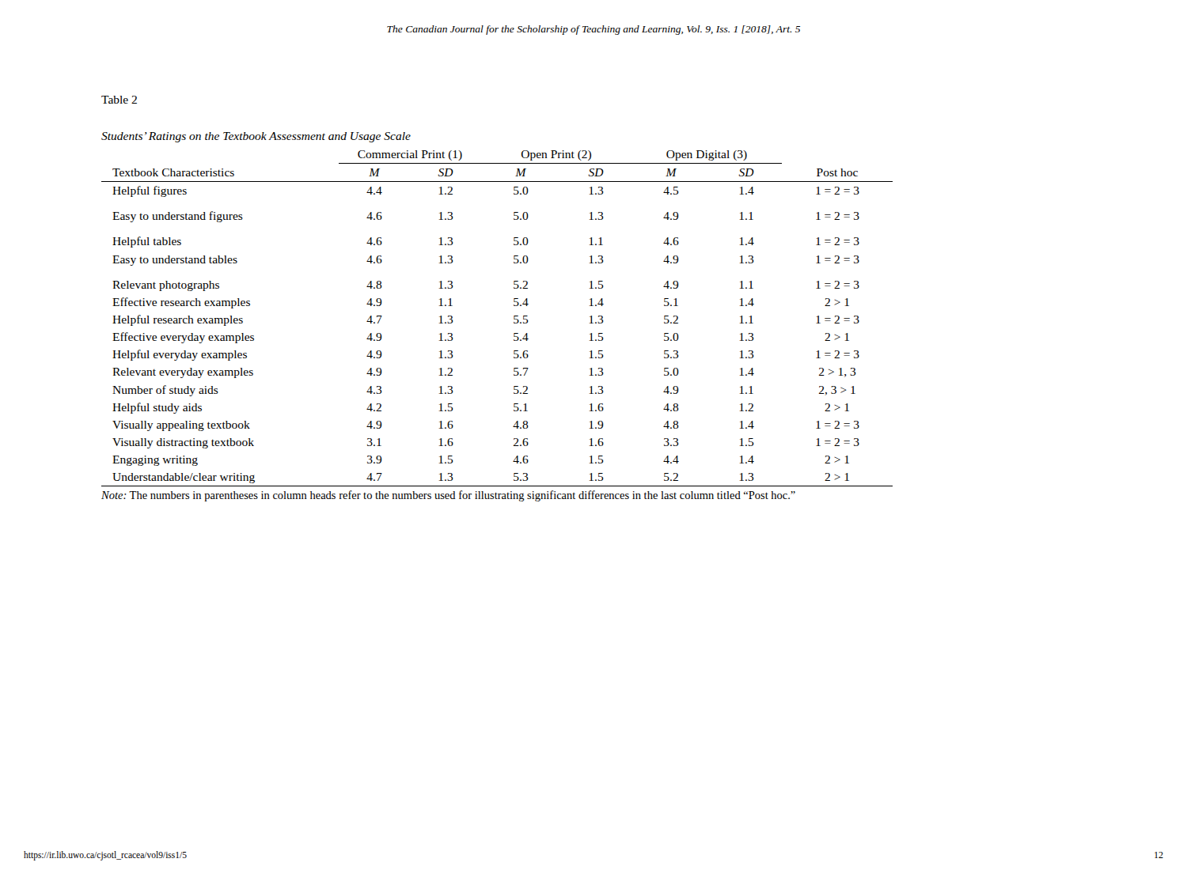The Canadian Journal for the Scholarship of Teaching and Learning, Vol. 9, Iss. 1 [2018], Art. 5
Table 2
Students’ Ratings on the Textbook Assessment and Usage Scale
| | Commercial Print (1) | Open Print (2) | Open Digital (3) | |
| --- | --- | --- | --- | --- |
| Textbook Characteristics | M | SD | M | SD | M | SD | Post hoc |
| Helpful figures | 4.4 | 1.2 | 5.0 | 1.3 | 4.5 | 1.4 | 1 = 2 = 3 |
| Easy to understand figures | 4.6 | 1.3 | 5.0 | 1.3 | 4.9 | 1.1 | 1 = 2 = 3 |
| Helpful tables | 4.6 | 1.3 | 5.0 | 1.1 | 4.6 | 1.4 | 1 = 2 = 3 |
| Easy to understand tables | 4.6 | 1.3 | 5.0 | 1.3 | 4.9 | 1.3 | 1 = 2 = 3 |
| Relevant photographs | 4.8 | 1.3 | 5.2 | 1.5 | 4.9 | 1.1 | 1 = 2 = 3 |
| Effective research examples | 4.9 | 1.1 | 5.4 | 1.4 | 5.1 | 1.4 | 2 > 1 |
| Helpful research examples | 4.7 | 1.3 | 5.5 | 1.3 | 5.2 | 1.1 | 1 = 2 = 3 |
| Effective everyday examples | 4.9 | 1.3 | 5.4 | 1.5 | 5.0 | 1.3 | 2 > 1 |
| Helpful everyday examples | 4.9 | 1.3 | 5.6 | 1.5 | 5.3 | 1.3 | 1 = 2 = 3 |
| Relevant everyday examples | 4.9 | 1.2 | 5.7 | 1.3 | 5.0 | 1.4 | 2 > 1, 3 |
| Number of study aids | 4.3 | 1.3 | 5.2 | 1.3 | 4.9 | 1.1 | 2, 3 > 1 |
| Helpful study aids | 4.2 | 1.5 | 5.1 | 1.6 | 4.8 | 1.2 | 2 > 1 |
| Visually appealing textbook | 4.9 | 1.6 | 4.8 | 1.9 | 4.8 | 1.4 | 1 = 2 = 3 |
| Visually distracting textbook | 3.1 | 1.6 | 2.6 | 1.6 | 3.3 | 1.5 | 1 = 2 = 3 |
| Engaging writing | 3.9 | 1.5 | 4.6 | 1.5 | 4.4 | 1.4 | 2 > 1 |
| Understandable/clear writing | 4.7 | 1.3 | 5.3 | 1.5 | 5.2 | 1.3 | 2 > 1 |
Note: The numbers in parentheses in column heads refer to the numbers used for illustrating significant differences in the last column titled “Post hoc.”
https://ir.lib.uwo.ca/cjsotl_rcacea/vol9/iss1/5 12